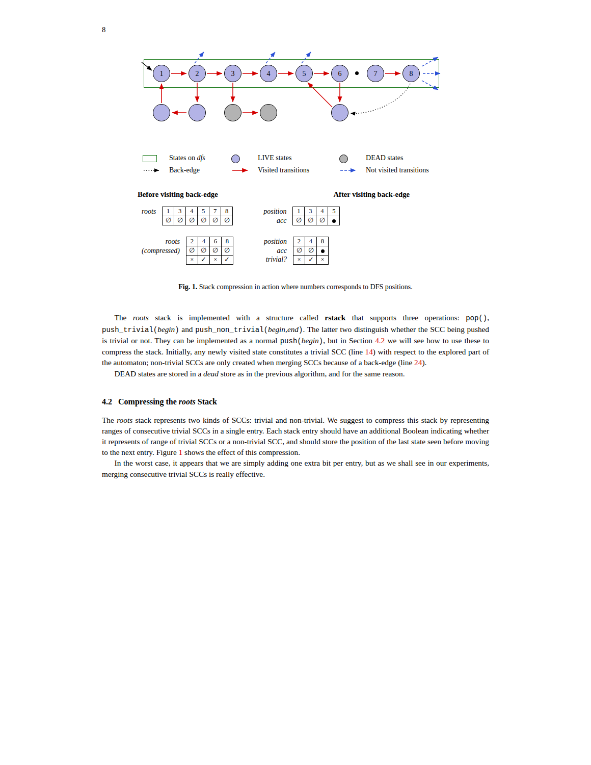8
1
2
3
4
5
6
7
8
a
b
c
d
e
| | States on dfs | | LIVE states | | DEAD states |
| | Back-edge | | Visited transitions | | Not visited transitions |
Before visiting back-edge
After visiting back-edge
roots
| 1 | 3 | 4 | 5 | 7 | 8 |
| ∅ | ∅ | ∅ | ∅ | ∅ | ∅ |
position acc
| 1 | 3 | 4 | 5 |
| ∅ | ∅ | ∅ | |
roots (compressed)
| 2 | 4 | 6 | 8 |
| ∅ | ∅ | ∅ | ∅ |
| × | ✓ | × | ✓ |
position acc trivial?
| 2 | 4 | 8 |
| ∅ | ∅ | |
| × | ✓ | × |
Fig. 1. Stack compression in action where numbers corresponds to DFS positions.
The roots stack is implemented with a structure called rstack that supports three operations: pop(), push_trivial(begin) and push_non_trivial(begin,end). The latter two distinguish whether the SCC being pushed is trivial or not. They can be implemented as a normal push(begin), but in Section 4.2 we will see how to use these to compress the stack. Initially, any newly visited state constitutes a trivial SCC (line 14) with respect to the explored part of the automaton; non-trivial SCCs are only created when merging SCCs because of a back-edge (line 24).
DEAD states are stored in a dead store as in the previous algorithm, and for the same reason.
4.2 Compressing the roots Stack
The roots stack represents two kinds of SCCs: trivial and non-trivial. We suggest to compress this stack by representing ranges of consecutive trivial SCCs in a single entry. Each stack entry should have an additional Boolean indicating whether it represents of range of trivial SCCs or a non-trivial SCC, and should store the position of the last state seen before moving to the next entry. Figure 1 shows the effect of this compression.
In the worst case, it appears that we are simply adding one extra bit per entry, but as we shall see in our experiments, merging consecutive trivial SCCs is really effective.